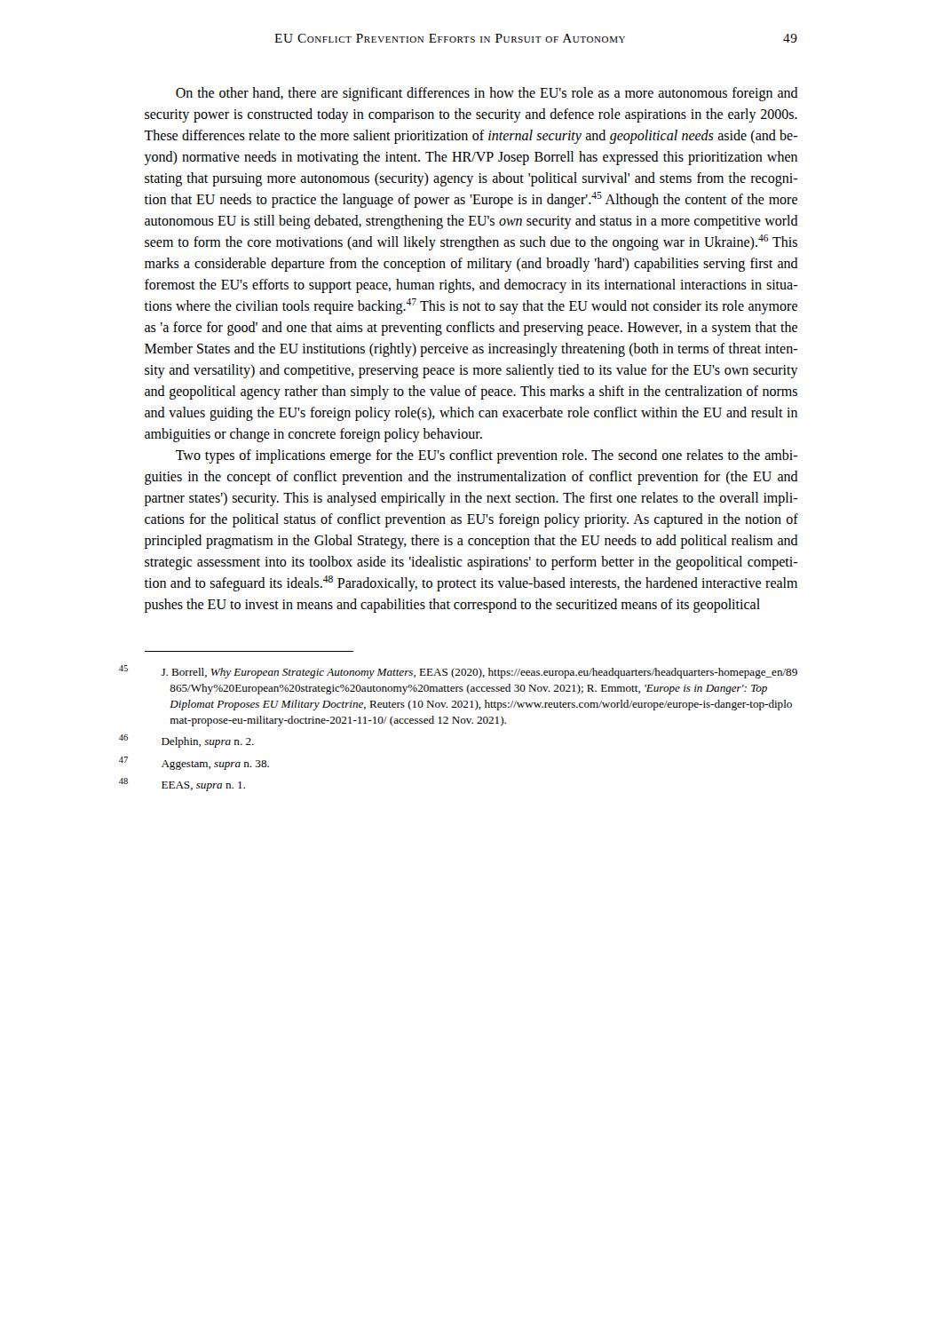EU Conflict Prevention Efforts in Pursuit of Autonomy 49
On the other hand, there are significant differences in how the EU's role as a more autonomous foreign and security power is constructed today in comparison to the security and defence role aspirations in the early 2000s. These differences relate to the more salient prioritization of internal security and geopolitical needs aside (and beyond) normative needs in motivating the intent. The HR/VP Josep Borrell has expressed this prioritization when stating that pursuing more autonomous (security) agency is about 'political survival' and stems from the recognition that EU needs to practice the language of power as 'Europe is in danger'.45 Although the content of the more autonomous EU is still being debated, strengthening the EU's own security and status in a more competitive world seem to form the core motivations (and will likely strengthen as such due to the ongoing war in Ukraine).46 This marks a considerable departure from the conception of military (and broadly 'hard') capabilities serving first and foremost the EU's efforts to support peace, human rights, and democracy in its international interactions in situations where the civilian tools require backing.47 This is not to say that the EU would not consider its role anymore as 'a force for good' and one that aims at preventing conflicts and preserving peace. However, in a system that the Member States and the EU institutions (rightly) perceive as increasingly threatening (both in terms of threat intensity and versatility) and competitive, preserving peace is more saliently tied to its value for the EU's own security and geopolitical agency rather than simply to the value of peace. This marks a shift in the centralization of norms and values guiding the EU's foreign policy role(s), which can exacerbate role conflict within the EU and result in ambiguities or change in concrete foreign policy behaviour.
Two types of implications emerge for the EU's conflict prevention role. The second one relates to the ambiguities in the concept of conflict prevention and the instrumentalization of conflict prevention for (the EU and partner states') security. This is analysed empirically in the next section. The first one relates to the overall implications for the political status of conflict prevention as EU's foreign policy priority. As captured in the notion of principled pragmatism in the Global Strategy, there is a conception that the EU needs to add political realism and strategic assessment into its toolbox aside its 'idealistic aspirations' to perform better in the geopolitical competition and to safeguard its ideals.48 Paradoxically, to protect its value-based interests, the hardened interactive realm pushes the EU to invest in means and capabilities that correspond to the securitized means of its geopolitical
45 J. Borrell, Why European Strategic Autonomy Matters, EEAS (2020), https://eeas.europa.eu/headquarters/headquarters-homepage_en/89865/Why%20European%20strategic%20autonomy%20matters (accessed 30 Nov. 2021); R. Emmott, 'Europe is in Danger': Top Diplomat Proposes EU Military Doctrine, Reuters (10 Nov. 2021), https://www.reuters.com/world/europe/europe-is-danger-top-diplomat-propose-eu-military-doctrine-2021-11-10/ (accessed 12 Nov. 2021).
46 Delphin, supra n. 2.
47 Aggestam, supra n. 38.
48 EEAS, supra n. 1.